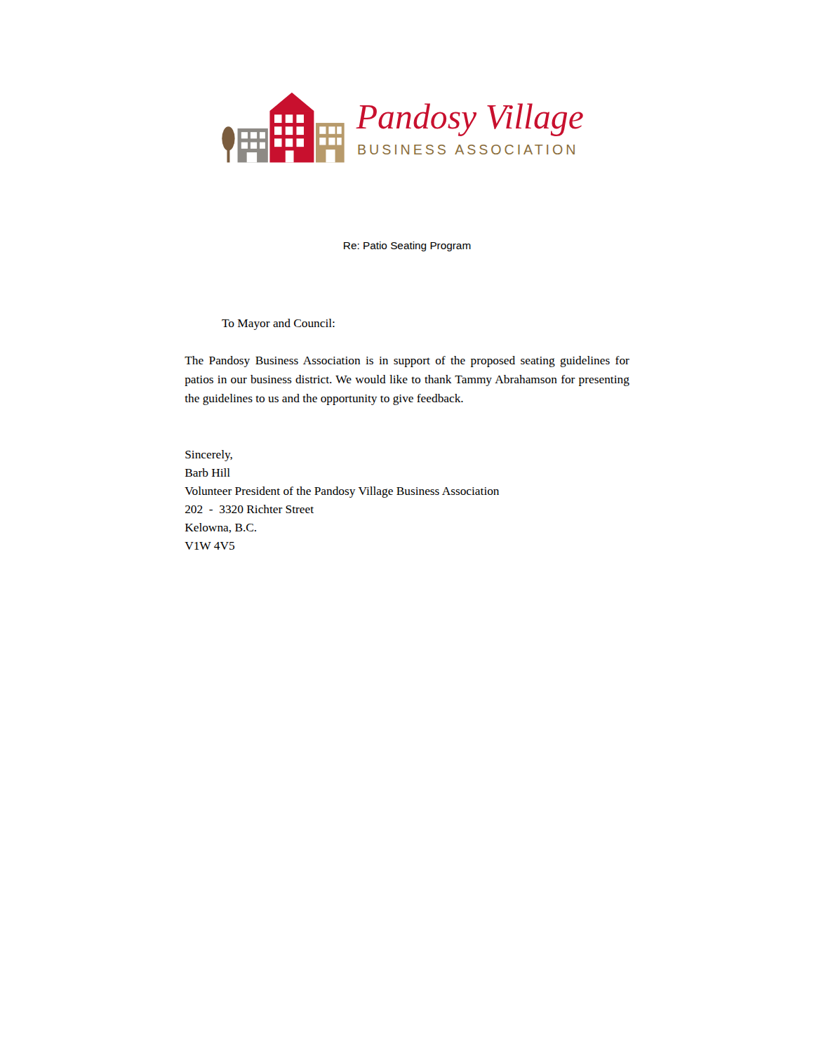Pandosy Village BUSINESS ASSOCIATION
Re: Patio Seating Program
To Mayor and Council:
The Pandosy Business Association is in support of the proposed seating guidelines for patios in our business district. We would like to thank Tammy Abrahamson for presenting the guidelines to us and the opportunity to give feedback.
Sincerely,
Barb Hill
Volunteer President of the Pandosy Village Business Association
202 - 3320 Richter Street
Kelowna, B.C.
V1W 4V5